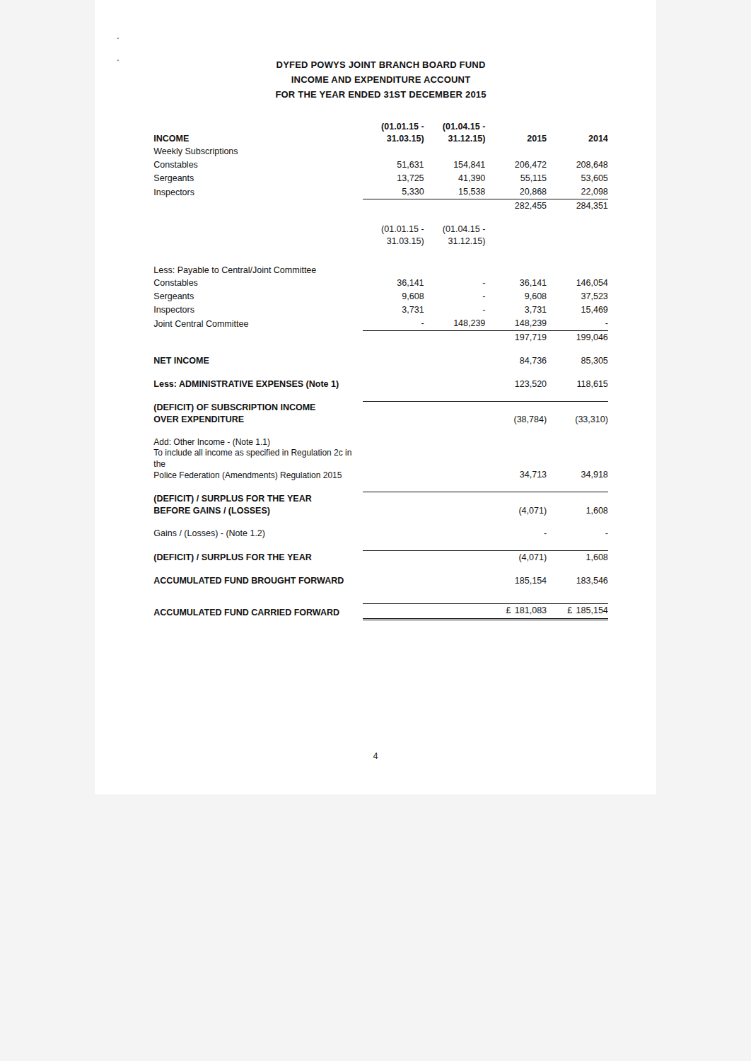·
·
DYFED POWYS JOINT BRANCH BOARD FUND
INCOME AND EXPENDITURE ACCOUNT
FOR THE YEAR ENDED 31ST DECEMBER 2015
| INCOME | (01.01.15 - 31.03.15) | (01.04.15 - 31.12.15) | 2015 | 2014 |
| Weekly Subscriptions | | | | |
| Constables | 51,631 | 154,841 | 206,472 | 208,648 |
| Sergeants | 13,725 | 41,390 | 55,115 | 53,605 |
| Inspectors | 5,330 | 15,538 | 20,868 | 22,098 |
| | | | 282,455 | 284,351 |
| | (01.01.15 - 31.03.15) | (01.04.15 - 31.12.15) | | |
| Less: Payable to Central/Joint Committee | | | | |
| Constables | 36,141 | - | 36,141 | 146,054 |
| Sergeants | 9,608 | - | 9,608 | 37,523 |
| Inspectors | 3,731 | - | 3,731 | 15,469 |
| Joint Central Committee | - | 148,239 | 148,239 | - |
| | | | 197,719 | 199,046 |
| NET INCOME | | | 84,736 | 85,305 |
| Less: ADMINISTRATIVE EXPENSES (Note 1) | | | 123,520 | 118,615 |
| (DEFICIT) OF SUBSCRIPTION INCOME OVER EXPENDITURE | | | (38,784) | (33,310) |
| Add: Other Income - (Note 1.1) To include all income as specified in Regulation 2c in the Police Federation (Amendments) Regulation 2015 | | | 34,713 | 34,918 |
| (DEFICIT) / SURPLUS FOR THE YEAR BEFORE GAINS / (LOSSES) | | | (4,071) | 1,608 |
| Gains / (Losses) - (Note 1.2) | | | - | - |
| (DEFICIT) / SURPLUS FOR THE YEAR | | | (4,071) | 1,608 |
| ACCUMULATED FUND BROUGHT FORWARD | | | 185,154 | 183,546 |
| ACCUMULATED FUND CARRIED FORWARD | | | £ 181,083 | £ 185,154 |
4